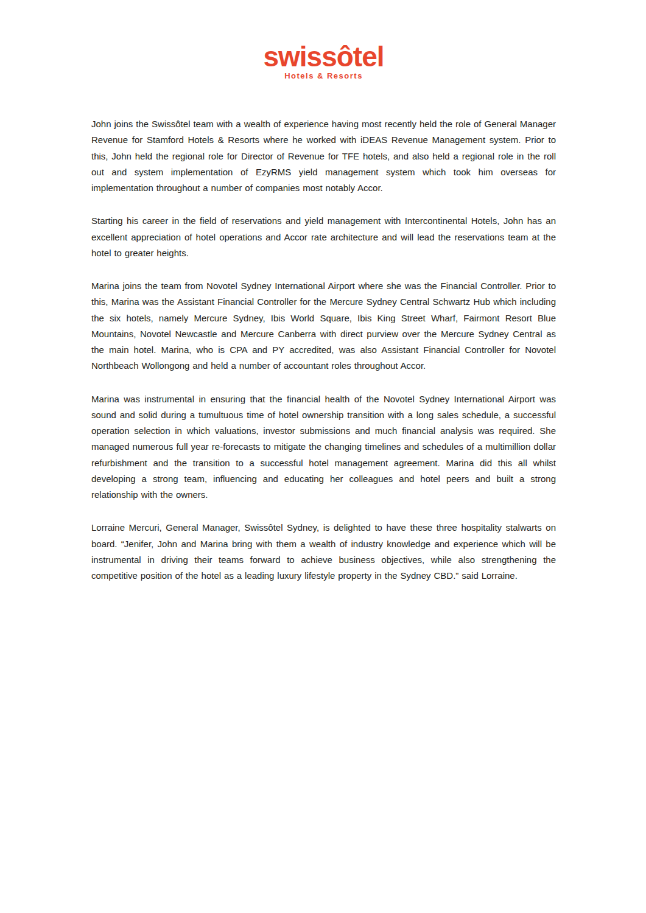swissôtel Hotels & Resorts
John joins the Swissôtel team with a wealth of experience having most recently held the role of General Manager Revenue for Stamford Hotels & Resorts where he worked with iDEAS Revenue Management system. Prior to this, John held the regional role for Director of Revenue for TFE hotels, and also held a regional role in the roll out and system implementation of EzyRMS yield management system which took him overseas for implementation throughout a number of companies most notably Accor.
Starting his career in the field of reservations and yield management with Intercontinental Hotels, John has an excellent appreciation of hotel operations and Accor rate architecture and will lead the reservations team at the hotel to greater heights.
Marina joins the team from Novotel Sydney International Airport where she was the Financial Controller. Prior to this, Marina was the Assistant Financial Controller for the Mercure Sydney Central Schwartz Hub which including the six hotels, namely Mercure Sydney, Ibis World Square, Ibis King Street Wharf, Fairmont Resort Blue Mountains, Novotel Newcastle and Mercure Canberra with direct purview over the Mercure Sydney Central as the main hotel. Marina, who is CPA and PY accredited, was also Assistant Financial Controller for Novotel Northbeach Wollongong and held a number of accountant roles throughout Accor.
Marina was instrumental in ensuring that the financial health of the Novotel Sydney International Airport was sound and solid during a tumultuous time of hotel ownership transition with a long sales schedule, a successful operation selection in which valuations, investor submissions and much financial analysis was required. She managed numerous full year re-forecasts to mitigate the changing timelines and schedules of a multimillion dollar refurbishment and the transition to a successful hotel management agreement. Marina did this all whilst developing a strong team, influencing and educating her colleagues and hotel peers and built a strong relationship with the owners.
Lorraine Mercuri, General Manager, Swissôtel Sydney, is delighted to have these three hospitality stalwarts on board. “Jenifer, John and Marina bring with them a wealth of industry knowledge and experience which will be instrumental in driving their teams forward to achieve business objectives, while also strengthening the competitive position of the hotel as a leading luxury lifestyle property in the Sydney CBD.” said Lorraine.